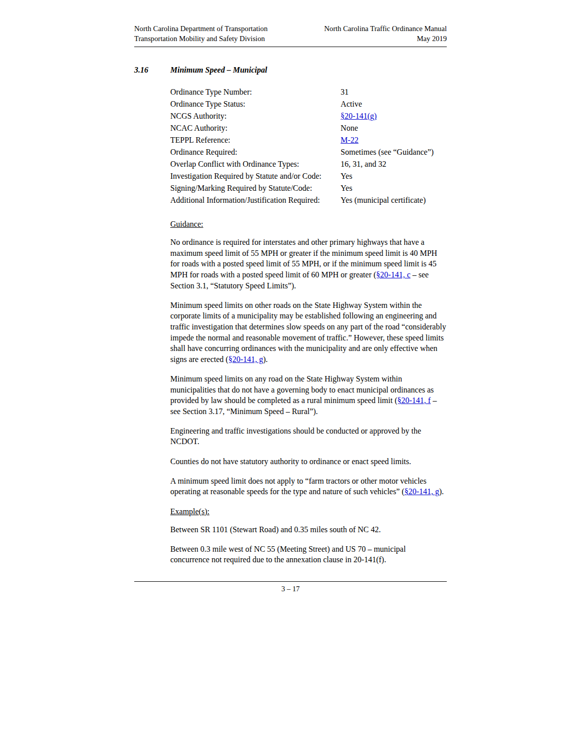| North Carolina Department of Transportation | North Carolina Traffic Ordinance Manual |
| Transportation Mobility and Safety Division | May 2019 |
3.16 Minimum Speed – Municipal
| Ordinance Type Number: | 31 |
| Ordinance Type Status: | Active |
| NCGS Authority: | §20-141(g) |
| NCAC Authority: | None |
| TEPPL Reference: | M-22 |
| Ordinance Required: | Sometimes (see “Guidance”) |
| Overlap Conflict with Ordinance Types: | 16, 31, and 32 |
| Investigation Required by Statute and/or Code: | Yes |
| Signing/Marking Required by Statute/Code: | Yes |
| Additional Information/Justification Required: | Yes (municipal certificate) |
Guidance:
No ordinance is required for interstates and other primary highways that have a maximum speed limit of 55 MPH or greater if the minimum speed limit is 40 MPH for roads with a posted speed limit of 55 MPH, or if the minimum speed limit is 45 MPH for roads with a posted speed limit of 60 MPH or greater (§20-141, c – see Section 3.1, “Statutory Speed Limits”).
Minimum speed limits on other roads on the State Highway System within the corporate limits of a municipality may be established following an engineering and traffic investigation that determines slow speeds on any part of the road “considerably impede the normal and reasonable movement of traffic.” However, these speed limits shall have concurring ordinances with the municipality and are only effective when signs are erected (§20-141, g).
Minimum speed limits on any road on the State Highway System within municipalities that do not have a governing body to enact municipal ordinances as provided by law should be completed as a rural minimum speed limit (§20-141, f – see Section 3.17, “Minimum Speed – Rural”).
Engineering and traffic investigations should be conducted or approved by the NCDOT.
Counties do not have statutory authority to ordinance or enact speed limits.
A minimum speed limit does not apply to “farm tractors or other motor vehicles operating at reasonable speeds for the type and nature of such vehicles” (§20-141, g).
Example(s):
Between SR 1101 (Stewart Road) and 0.35 miles south of NC 42.
Between 0.3 mile west of NC 55 (Meeting Street) and US 70 – municipal concurrence not required due to the annexation clause in 20-141(f).
3 – 17